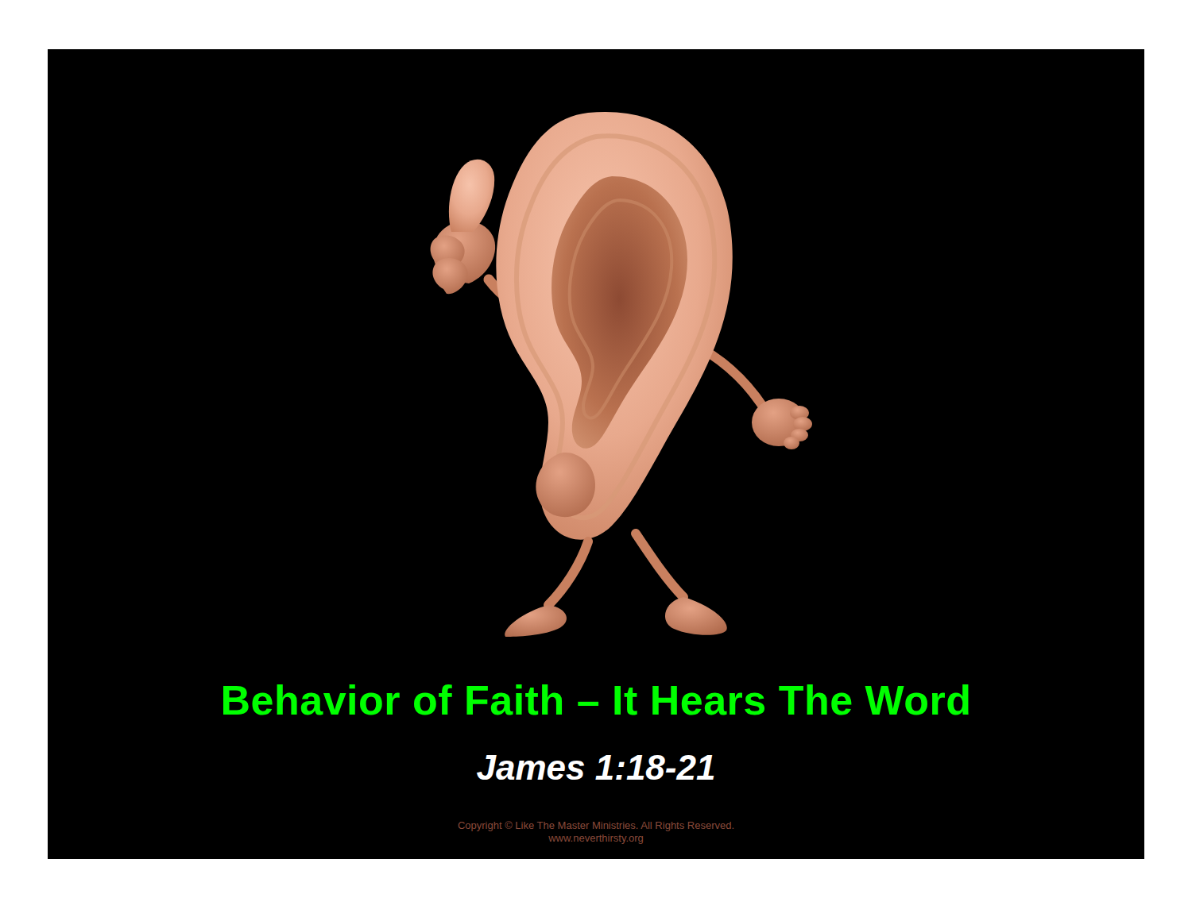Behavior of Faith – It Hears The Word
James 1:18-21
Copyright © Like The Master Ministries. All Rights Reserved.
www.neverthirsty.org